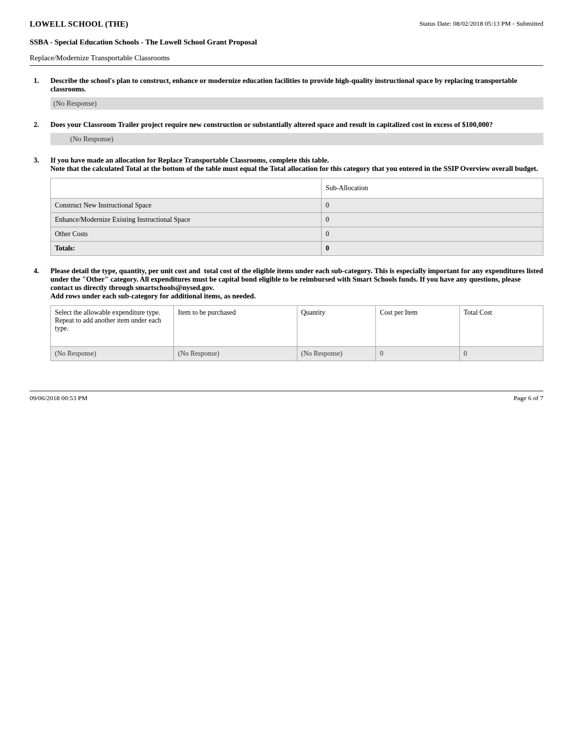LOWELL SCHOOL (THE) Status Date: 08/02/2018 05:13 PM - Submitted
SSBA - Special Education Schools - The Lowell School Grant Proposal
Replace/Modernize Transportable Classrooms
Describe the school's plan to construct, enhance or modernize education facilities to provide high-quality instructional space by replacing transportable classrooms.
(No Response)
Does your Classroom Trailer project require new construction or substantially altered space and result in capitalized cost in excess of $100,000?
(No Response)
If you have made an allocation for Replace Transportable Classrooms, complete this table.
Note that the calculated Total at the bottom of the table must equal the Total allocation for this category that you entered in the SSIP Overview overall budget.
| | Sub-Allocation |
| --- | --- |
| Construct New Instructional Space | 0 |
| Enhance/Modernize Existing Instructional Space | 0 |
| Other Costs | 0 |
| Totals: | 0 |
Please detail the type, quantity, per unit cost and total cost of the eligible items under each sub-category. This is especially important for any expenditures listed under the "Other" category. All expenditures must be capital bond eligible to be reimbursed with Smart Schools funds. If you have any questions, please contact us directly through smartschools@nysed.gov.
Add rows under each sub-category for additional items, as needed.
| Select the allowable expenditure type. Repeat to add another item under each type. | Item to be purchased | Quantity | Cost per Item | Total Cost |
| --- | --- | --- | --- | --- |
| (No Response) | (No Response) | (No Response) | 0 | 0 |
09/06/2018 00:53 PM Page 6 of 7